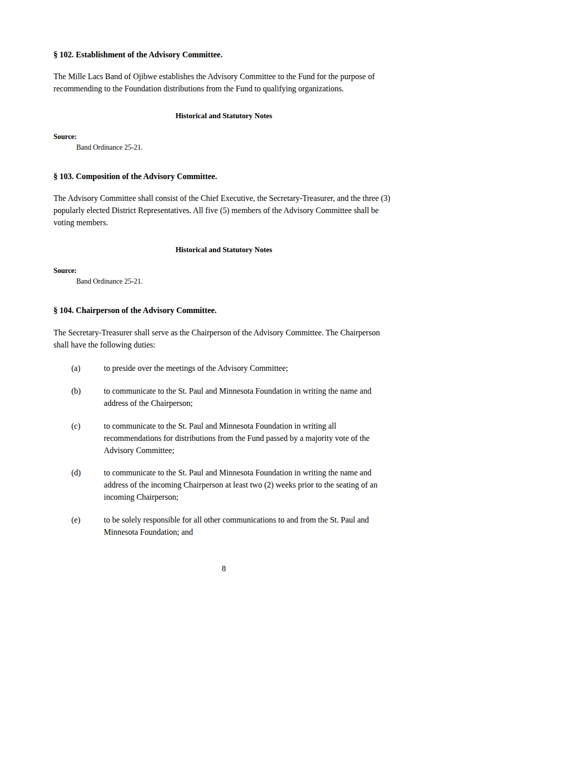§ 102. Establishment of the Advisory Committee.
The Mille Lacs Band of Ojibwe establishes the Advisory Committee to the Fund for the purpose of recommending to the Foundation distributions from the Fund to qualifying organizations.
Historical and Statutory Notes
Source: Band Ordinance 25-21.
§ 103. Composition of the Advisory Committee.
The Advisory Committee shall consist of the Chief Executive, the Secretary-Treasurer, and the three (3) popularly elected District Representatives. All five (5) members of the Advisory Committee shall be voting members.
Historical and Statutory Notes
Source: Band Ordinance 25-21.
§ 104. Chairperson of the Advisory Committee.
The Secretary-Treasurer shall serve as the Chairperson of the Advisory Committee. The Chairperson shall have the following duties:
(a) to preside over the meetings of the Advisory Committee;
(b) to communicate to the St. Paul and Minnesota Foundation in writing the name and address of the Chairperson;
(c) to communicate to the St. Paul and Minnesota Foundation in writing all recommendations for distributions from the Fund passed by a majority vote of the Advisory Committee;
(d) to communicate to the St. Paul and Minnesota Foundation in writing the name and address of the incoming Chairperson at least two (2) weeks prior to the seating of an incoming Chairperson;
(e) to be solely responsible for all other communications to and from the St. Paul and Minnesota Foundation; and
8